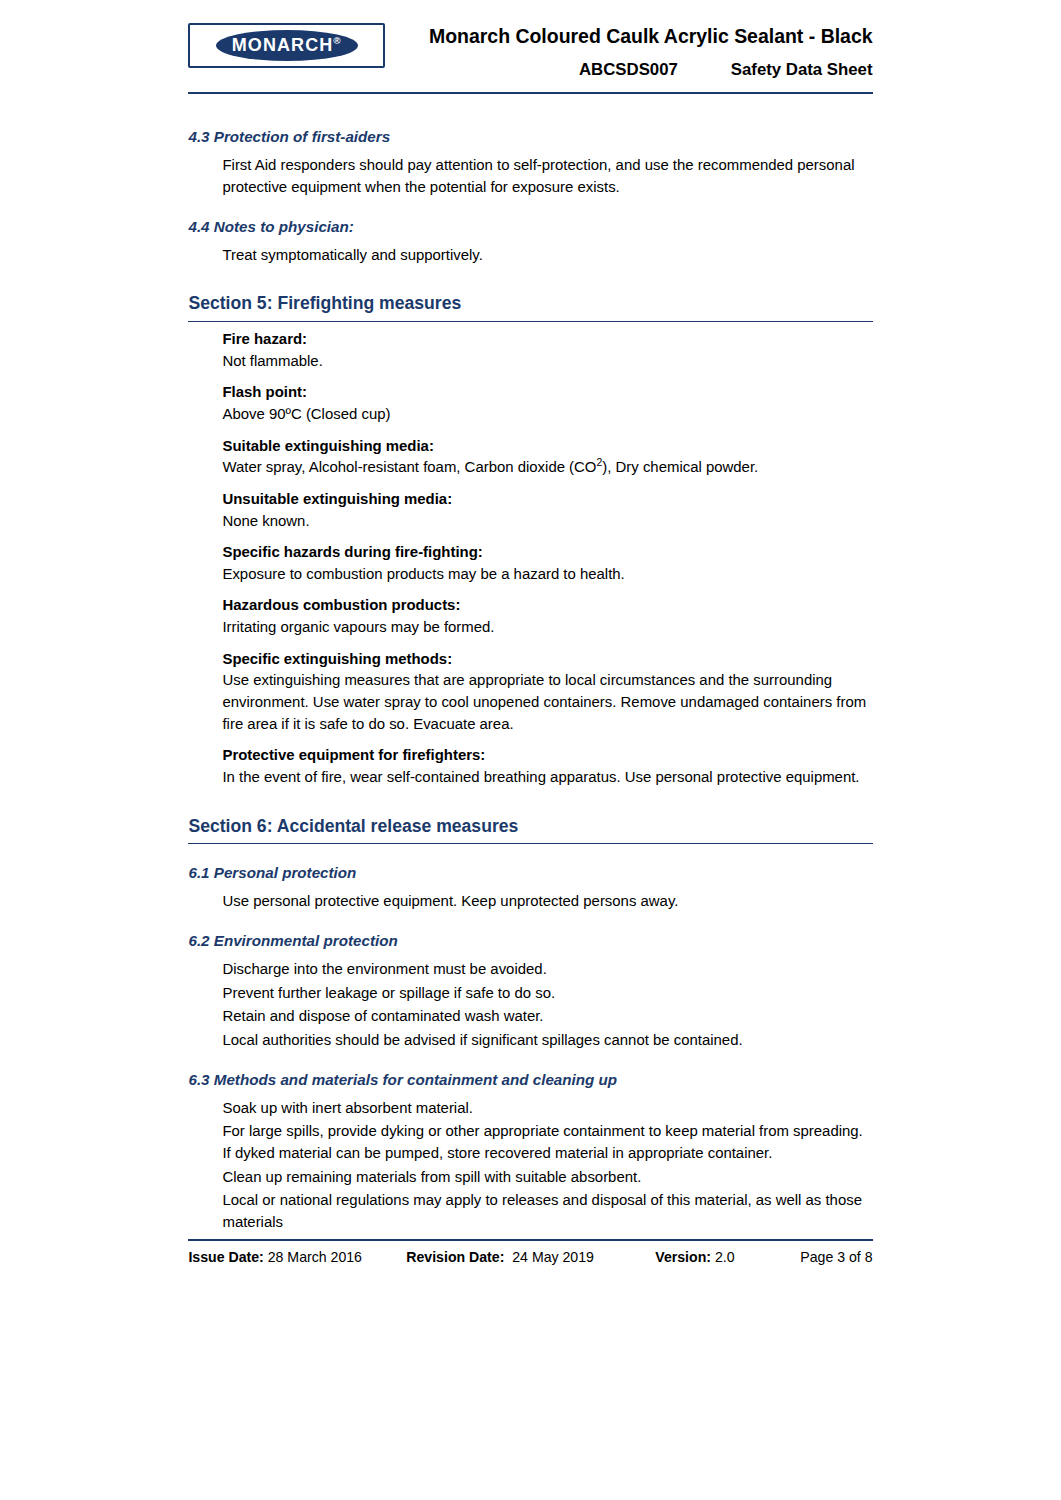MONARCH®
Monarch Coloured Caulk Acrylic Sealant - Black
ABCSDS007 Safety Data Sheet
4.3 Protection of first-aiders
First Aid responders should pay attention to self-protection, and use the recommended personal protective equipment when the potential for exposure exists.
4.4 Notes to physician:
Treat symptomatically and supportively.
Section 5: Firefighting measures
Fire hazard:
Not flammable.
Flash point:
Above 90ºC (Closed cup)
Suitable extinguishing media:
Water spray, Alcohol-resistant foam, Carbon dioxide (CO2), Dry chemical powder.
Unsuitable extinguishing media:
None known.
Specific hazards during fire-fighting:
Exposure to combustion products may be a hazard to health.
Hazardous combustion products:
Irritating organic vapours may be formed.
Specific extinguishing methods:
Use extinguishing measures that are appropriate to local circumstances and the surrounding environment. Use water spray to cool unopened containers. Remove undamaged containers from fire area if it is safe to do so. Evacuate area.
Protective equipment for firefighters:
In the event of fire, wear self-contained breathing apparatus. Use personal protective equipment.
Section 6: Accidental release measures
6.1 Personal protection
Use personal protective equipment. Keep unprotected persons away.
6.2 Environmental protection
Discharge into the environment must be avoided.
Prevent further leakage or spillage if safe to do so.
Retain and dispose of contaminated wash water.
Local authorities should be advised if significant spillages cannot be contained.
6.3 Methods and materials for containment and cleaning up
Soak up with inert absorbent material.
For large spills, provide dyking or other appropriate containment to keep material from spreading. If dyked material can be pumped, store recovered material in appropriate container.
Clean up remaining materials from spill with suitable absorbent.
Local or national regulations may apply to releases and disposal of this material, as well as those materials
Issue Date: 28 March 2016
Revision Date: 24 May 2019
Version: 2.0
Page 3 of 8